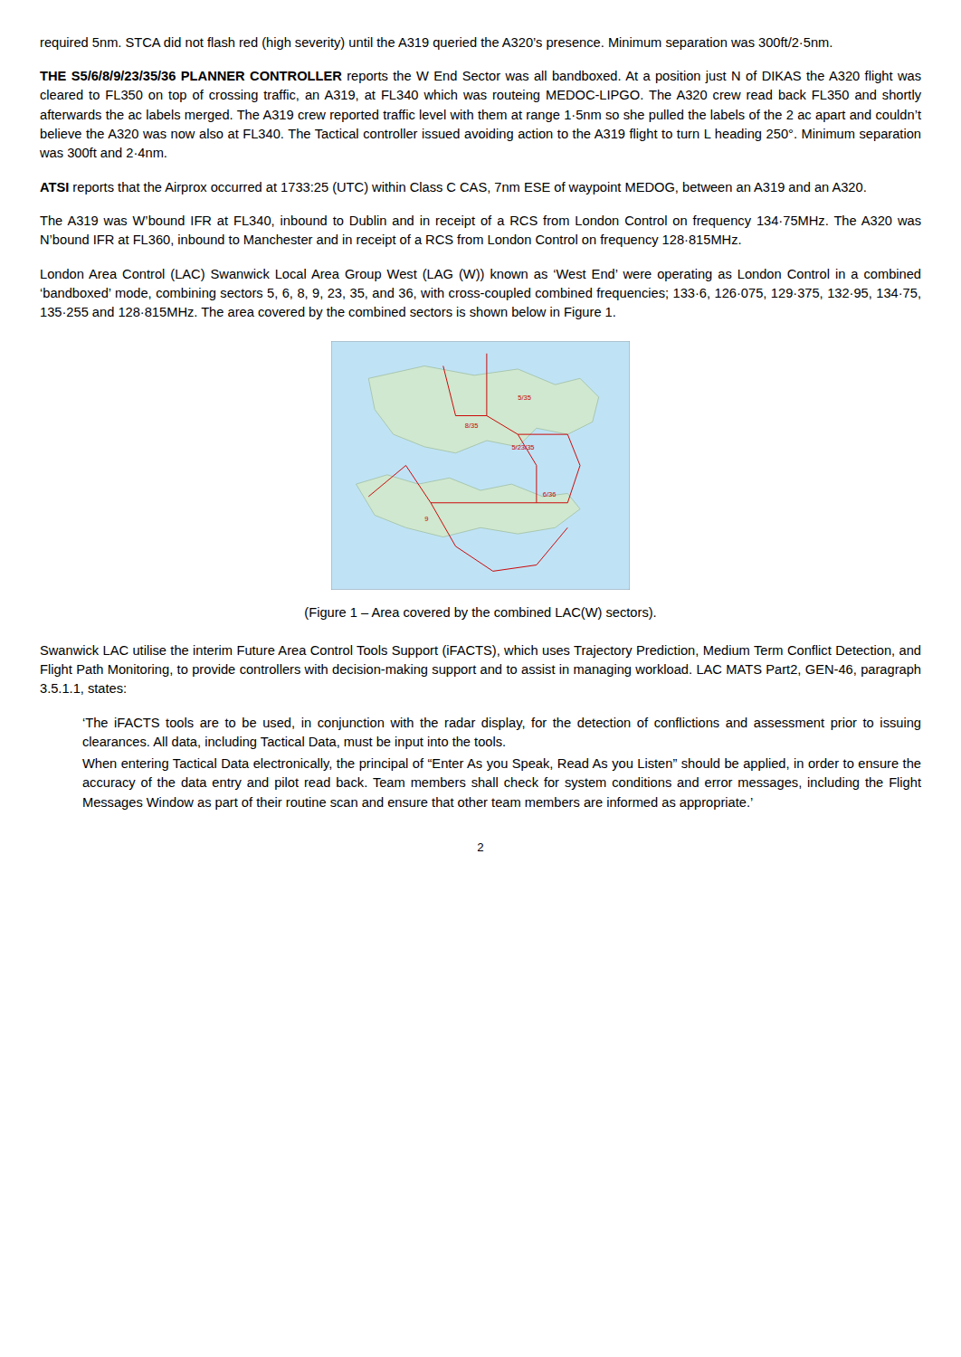required 5nm. STCA did not flash red (high severity) until the A319 queried the A320’s presence. Minimum separation was 300ft/2·5nm.
THE S5/6/8/9/23/35/36 PLANNER CONTROLLER reports the W End Sector was all bandboxed. At a position just N of DIKAS the A320 flight was cleared to FL350 on top of crossing traffic, an A319, at FL340 which was routeing MEDOC-LIPGO. The A320 crew read back FL350 and shortly afterwards the ac labels merged. The A319 crew reported traffic level with them at range 1·5nm so she pulled the labels of the 2 ac apart and couldn’t believe the A320 was now also at FL340. The Tactical controller issued avoiding action to the A319 flight to turn L heading 250°. Minimum separation was 300ft and 2·4nm.
ATSI reports that the Airprox occurred at 1733:25 (UTC) within Class C CAS, 7nm ESE of waypoint MEDOG, between an A319 and an A320.
The A319 was W’bound IFR at FL340, inbound to Dublin and in receipt of a RCS from London Control on frequency 134·75MHz. The A320 was N’bound IFR at FL360, inbound to Manchester and in receipt of a RCS from London Control on frequency 128·815MHz.
London Area Control (LAC) Swanwick Local Area Group West (LAG (W)) known as ‘West End’ were operating as London Control in a combined ‘bandboxed’ mode, combining sectors 5, 6, 8, 9, 23, 35, and 36, with cross-coupled combined frequencies; 133·6, 126·075, 129·375, 132·95, 134·75, 135·255 and 128·815MHz. The area covered by the combined sectors is shown below in Figure 1.
5/35 8/35 5/23/35 9 6/36
(Figure 1 – Area covered by the combined LAC(W) sectors).
Swanwick LAC utilise the interim Future Area Control Tools Support (iFACTS), which uses Trajectory Prediction, Medium Term Conflict Detection, and Flight Path Monitoring, to provide controllers with decision-making support and to assist in managing workload. LAC MATS Part2, GEN-46, paragraph 3.5.1.1, states:
‘The iFACTS tools are to be used, in conjunction with the radar display, for the detection of conflictions and assessment prior to issuing clearances. All data, including Tactical Data, must be input into the tools.
When entering Tactical Data electronically, the principal of “Enter As you Speak, Read As you Listen” should be applied, in order to ensure the accuracy of the data entry and pilot read back. Team members shall check for system conditions and error messages, including the Flight Messages Window as part of their routine scan and ensure that other team members are informed as appropriate.’
2